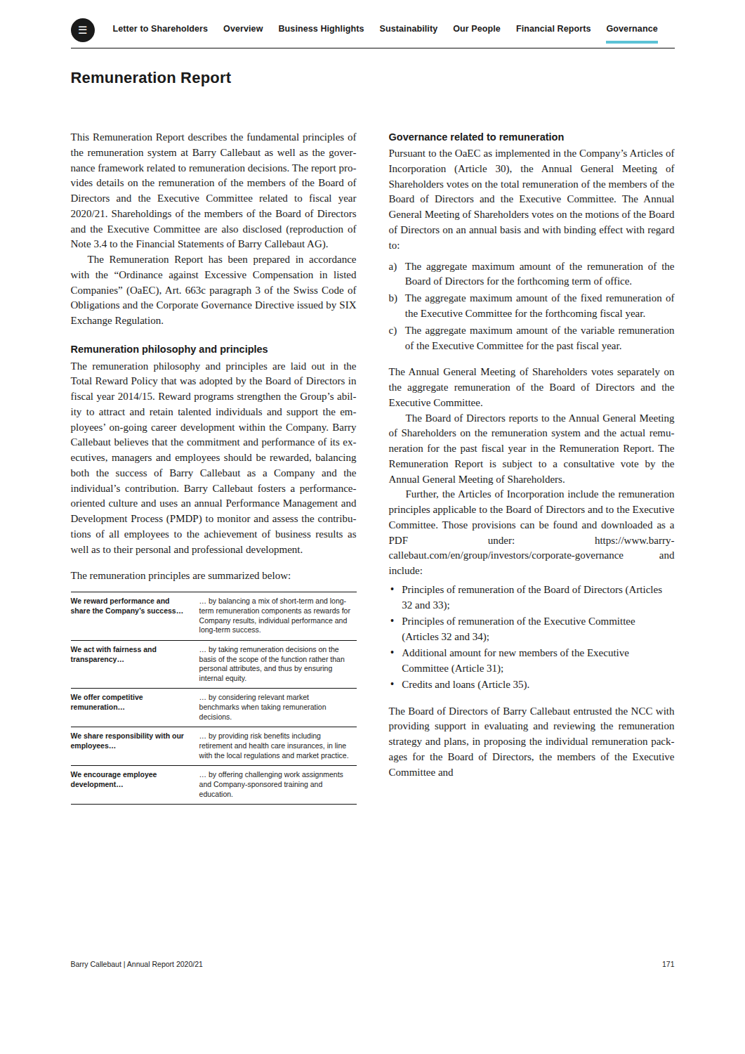☰
Letter to Shareholders Overview Business Highlights Sustainability Our People Financial Reports Governance
Remuneration Report
This Remuneration Report describes the fundamental principles of the remuneration system at Barry Callebaut as well as the governance framework related to remuneration decisions. The report provides details on the remuneration of the members of the Board of Directors and the Executive Committee related to fiscal year 2020/21. Shareholdings of the members of the Board of Directors and the Executive Committee are also disclosed (reproduction of Note 3.4 to the Financial Statements of Barry Callebaut AG).
The Remuneration Report has been prepared in accordance with the “Ordinance against Excessive Compensation in listed Companies” (OaEC), Art. 663c paragraph 3 of the Swiss Code of Obligations and the Corporate Governance Directive issued by SIX Exchange Regulation.
Remuneration philosophy and principles
The remuneration philosophy and principles are laid out in the Total Reward Policy that was adopted by the Board of Directors in fiscal year 2014/15. Reward programs strengthen the Group’s ability to attract and retain talented individuals and support the employees’ on-going career development within the Company. Barry Callebaut believes that the commitment and performance of its executives, managers and employees should be rewarded, balancing both the success of Barry Callebaut as a Company and the individual’s contribution. Barry Callebaut fosters a performance-oriented culture and uses an annual Performance Management and Development Process (PMDP) to monitor and assess the contributions of all employees to the achievement of business results as well as to their personal and professional development.
The remuneration principles are summarized below:
| We reward performance and share the Company’s success… | … by balancing a mix of short-term and long-term remuneration components as rewards for Company results, individual performance and long-term success. |
| We act with fairness and transparency… | … by taking remuneration decisions on the basis of the scope of the function rather than personal attributes, and thus by ensuring internal equity. |
| We offer competitive remuneration… | … by considering relevant market benchmarks when taking remuneration decisions. |
| We share responsibility with our employees… | … by providing risk benefits including retirement and health care insurances, in line with the local regulations and market practice. |
| We encourage employee development… | … by offering challenging work assignments and Company-sponsored training and education. |
Governance related to remuneration
Pursuant to the OaEC as implemented in the Company’s Articles of Incorporation (Article 30), the Annual General Meeting of Shareholders votes on the total remuneration of the members of the Board of Directors and the Executive Committee. The Annual General Meeting of Shareholders votes on the motions of the Board of Directors on an annual basis and with binding effect with regard to:
a) The aggregate maximum amount of the remuneration of the Board of Directors for the forthcoming term of office.
b) The aggregate maximum amount of the fixed remuneration of the Executive Committee for the forthcoming fiscal year.
c) The aggregate maximum amount of the variable remuneration of the Executive Committee for the past fiscal year.
The Annual General Meeting of Shareholders votes separately on the aggregate remuneration of the Board of Directors and the Executive Committee.
The Board of Directors reports to the Annual General Meeting of Shareholders on the remuneration system and the actual remuneration for the past fiscal year in the Remuneration Report. The Remuneration Report is subject to a consultative vote by the Annual General Meeting of Shareholders.
Further, the Articles of Incorporation include the remuneration principles applicable to the Board of Directors and to the Executive Committee. Those provisions can be found and downloaded as a PDF under: https://www.barry-callebaut.com/en/group/investors/corporate-governance and include:
Principles of remuneration of the Board of Directors (Articles 32 and 33);
Principles of remuneration of the Executive Committee (Articles 32 and 34);
Additional amount for new members of the Executive Committee (Article 31);
Credits and loans (Article 35).
The Board of Directors of Barry Callebaut entrusted the NCC with providing support in evaluating and reviewing the remuneration strategy and plans, in proposing the individual remuneration packages for the Board of Directors, the members of the Executive Committee and
Barry Callebaut | Annual Report 2020/21
171